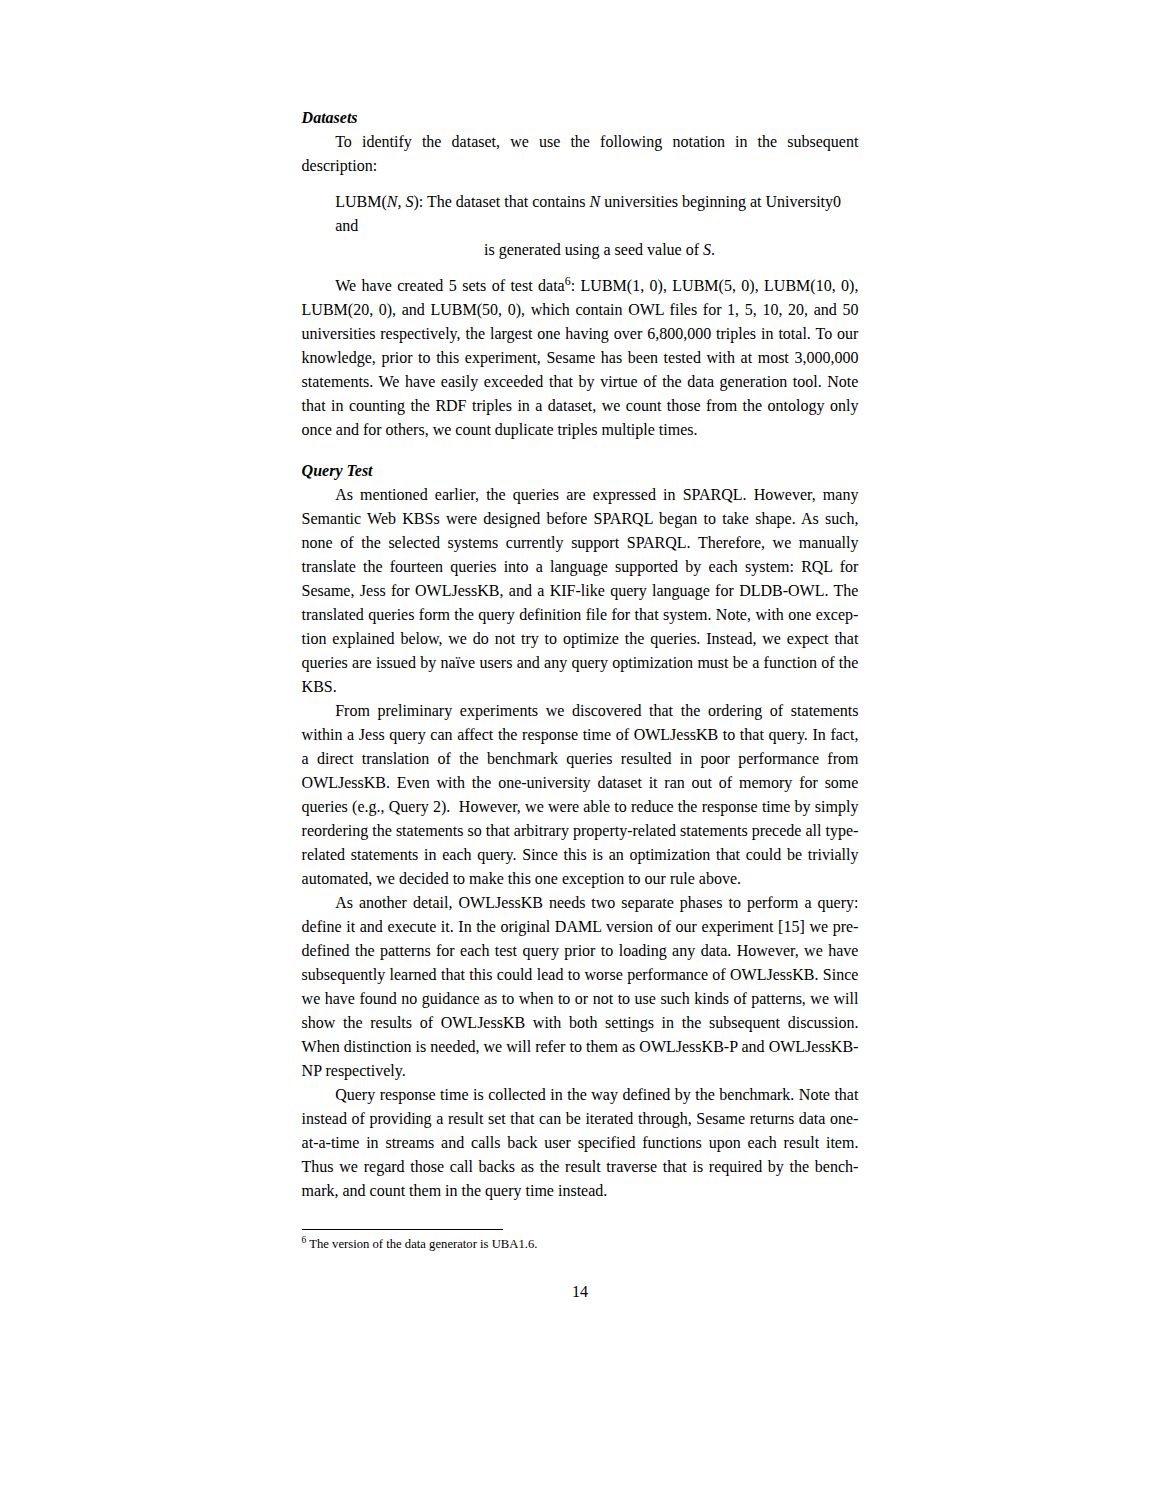Datasets
To identify the dataset, we use the following notation in the subsequent description:
LUBM(N, S): The dataset that contains N universities beginning at University0 and is generated using a seed value of S.
We have created 5 sets of test data6: LUBM(1, 0), LUBM(5, 0), LUBM(10, 0), LUBM(20, 0), and LUBM(50, 0), which contain OWL files for 1, 5, 10, 20, and 50 universities respectively, the largest one having over 6,800,000 triples in total. To our knowledge, prior to this experiment, Sesame has been tested with at most 3,000,000 statements. We have easily exceeded that by virtue of the data generation tool. Note that in counting the RDF triples in a dataset, we count those from the ontology only once and for others, we count duplicate triples multiple times.
Query Test
As mentioned earlier, the queries are expressed in SPARQL. However, many Semantic Web KBSs were designed before SPARQL began to take shape. As such, none of the selected systems currently support SPARQL. Therefore, we manually translate the fourteen queries into a language supported by each system: RQL for Sesame, Jess for OWLJessKB, and a KIF-like query language for DLDB-OWL. The translated queries form the query definition file for that system. Note, with one exception explained below, we do not try to optimize the queries. Instead, we expect that queries are issued by naïve users and any query optimization must be a function of the KBS.
From preliminary experiments we discovered that the ordering of statements within a Jess query can affect the response time of OWLJessKB to that query. In fact, a direct translation of the benchmark queries resulted in poor performance from OWLJessKB. Even with the one-university dataset it ran out of memory for some queries (e.g., Query 2). However, we were able to reduce the response time by simply reordering the statements so that arbitrary property-related statements precede all type-related statements in each query. Since this is an optimization that could be trivially automated, we decided to make this one exception to our rule above.
As another detail, OWLJessKB needs two separate phases to perform a query: define it and execute it. In the original DAML version of our experiment [15] we predefined the patterns for each test query prior to loading any data. However, we have subsequently learned that this could lead to worse performance of OWLJessKB. Since we have found no guidance as to when to or not to use such kinds of patterns, we will show the results of OWLJessKB with both settings in the subsequent discussion. When distinction is needed, we will refer to them as OWLJessKB-P and OWLJessKB-NP respectively.
Query response time is collected in the way defined by the benchmark. Note that instead of providing a result set that can be iterated through, Sesame returns data one-at-a-time in streams and calls back user specified functions upon each result item. Thus we regard those call backs as the result traverse that is required by the benchmark, and count them in the query time instead.
6 The version of the data generator is UBA1.6.
14